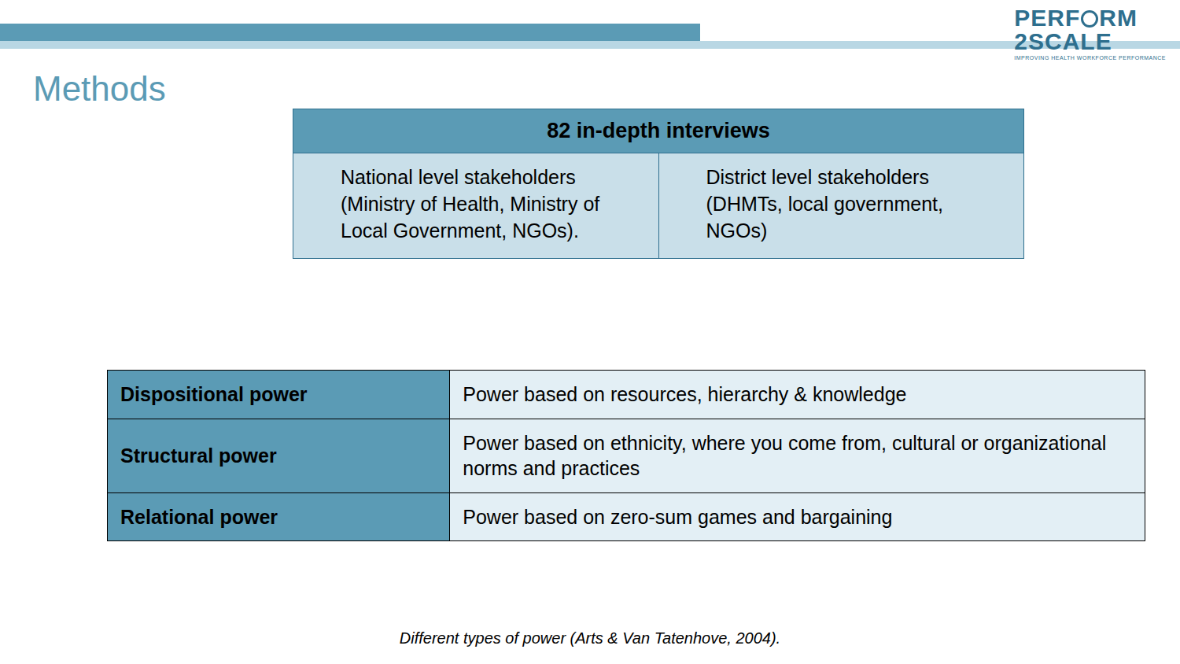PERF RM 2SCALE IMPROVING HEALTH WORKFORCE PERFORMANCE
Methods
| 82 in-depth interviews |
| --- |
| National level stakeholders (Ministry of Health, Ministry of Local Government, NGOs). | District level stakeholders (DHMTs, local government, NGOs) |
| Dispositional power | Power based on resources, hierarchy & knowledge |
| Structural power | Power based on ethnicity, where you come from, cultural or organizational norms and practices |
| Relational power | Power based on zero-sum games and bargaining |
Different types of power (Arts & Van Tatenhove, 2004).